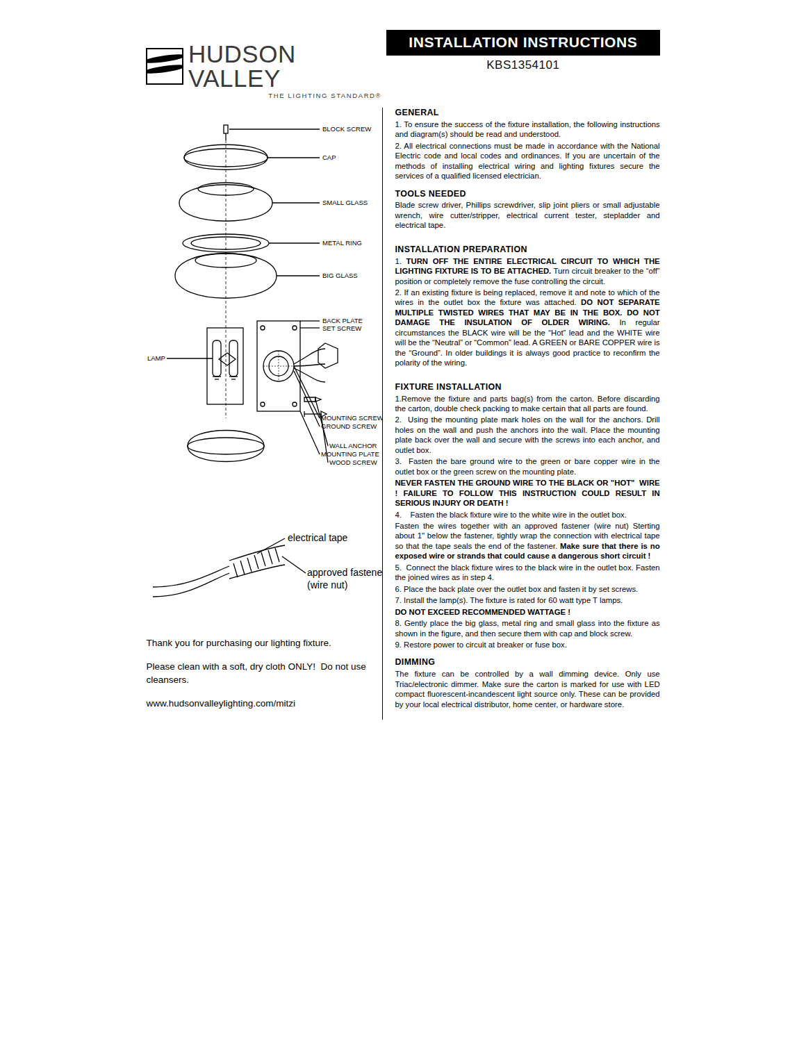HUDSON VALLEY
THE LIGHTING STANDARD®
INSTALLATION INSTRUCTIONS
KBS1354101
BLOCK SCREW CAP SMALL GLASS METAL RING BIG GLASS BACK PLATE SET SCREW LAMP MOUNTING SCREW GROUND SCREW WALL ANCHOR MOUNTING PLATE WOOD SCREW
electrical tape approved fastener (wire nut)
Thank you for purchasing our lighting fixture.
Please clean with a soft, dry cloth ONLY! Do not use cleansers.
www.hudsonvalleylighting.com/mitzi
General
1. To ensure the success of the fixture installation, the following instructions and diagram(s) should be read and understood.
2. All electrical connections must be made in accordance with the National Electric code and local codes and ordinances. If you are uncertain of the methods of installing electrical wiring and lighting fixtures secure the services of a qualified licensed electrician.
Tools Needed
Blade screw driver, Phillips screwdriver, slip joint pliers or small adjustable wrench, wire cutter/stripper, electrical current tester, stepladder and electrical tape.
Installation Preparation
1. TURN OFF THE ENTIRE ELECTRICAL CIRCUIT TO WHICH THE LIGHTING FIXTURE IS TO BE ATTACHED. Turn circuit breaker to the “off” position or completely remove the fuse controlling the circuit.
2. If an existing fixture is being replaced, remove it and note to which of the wires in the outlet box the fixture was attached. DO NOT SEPARATE MULTIPLE TWISTED WIRES THAT MAY BE IN THE BOX. DO NOT DAMAGE THE INSULATION OF OLDER WIRING. In regular circumstances the BLACK wire will be the “Hot” lead and the WHITE wire will be the “Neutral” or “Common” lead. A GREEN or BARE COPPER wire is the “Ground”. In older buildings it is always good practice to reconfirm the polarity of the wiring.
Fixture Installation
1.Remove the fixture and parts bag(s) from the carton. Before discarding the carton, double check packing to make certain that all parts are found.
2. Using the mounting plate mark holes on the wall for the anchors. Drill holes on the wall and push the anchors into the wall. Place the mounting plate back over the wall and secure with the screws into each anchor, and outlet box.
3. Fasten the bare ground wire to the green or bare copper wire in the outlet box or the green screw on the mounting plate.
NEVER FASTEN THE GROUND WIRE TO THE BLACK OR "HOT" WIRE ! FAILURE TO FOLLOW THIS INSTRUCTION COULD RESULT IN SERIOUS INJURY OR DEATH !
4. Fasten the black fixture wire to the white wire in the outlet box.
Fasten the wires together with an approved fastener (wire nut) Sterting about 1" below the fastener, tightly wrap the connection with electrical tape so that the tape seals the end of the fastener. Make sure that there is no exposed wire or strands that could cause a dangerous short circuit !
5. Connect the black fixture wires to the black wire in the outlet box. Fasten the joined wires as in step 4.
6. Place the back plate over the outlet box and fasten it by set screws.
7. Install the lamp(s). The fixture is rated for 60 watt type T lamps.
DO NOT EXCEED RECOMMENDED WATTAGE !
8. Gently place the big glass, metal ring and small glass into the fixture as shown in the figure, and then secure them with cap and block screw.
9. Restore power to circuit at breaker or fuse box.
Dimming
The fixture can be controlled by a wall dimming device. Only use Triac/electronic dimmer. Make sure the carton is marked for use with LED compact fluorescent-incandescent light source only. These can be provided by your local electrical distributor, home center, or hardware store.